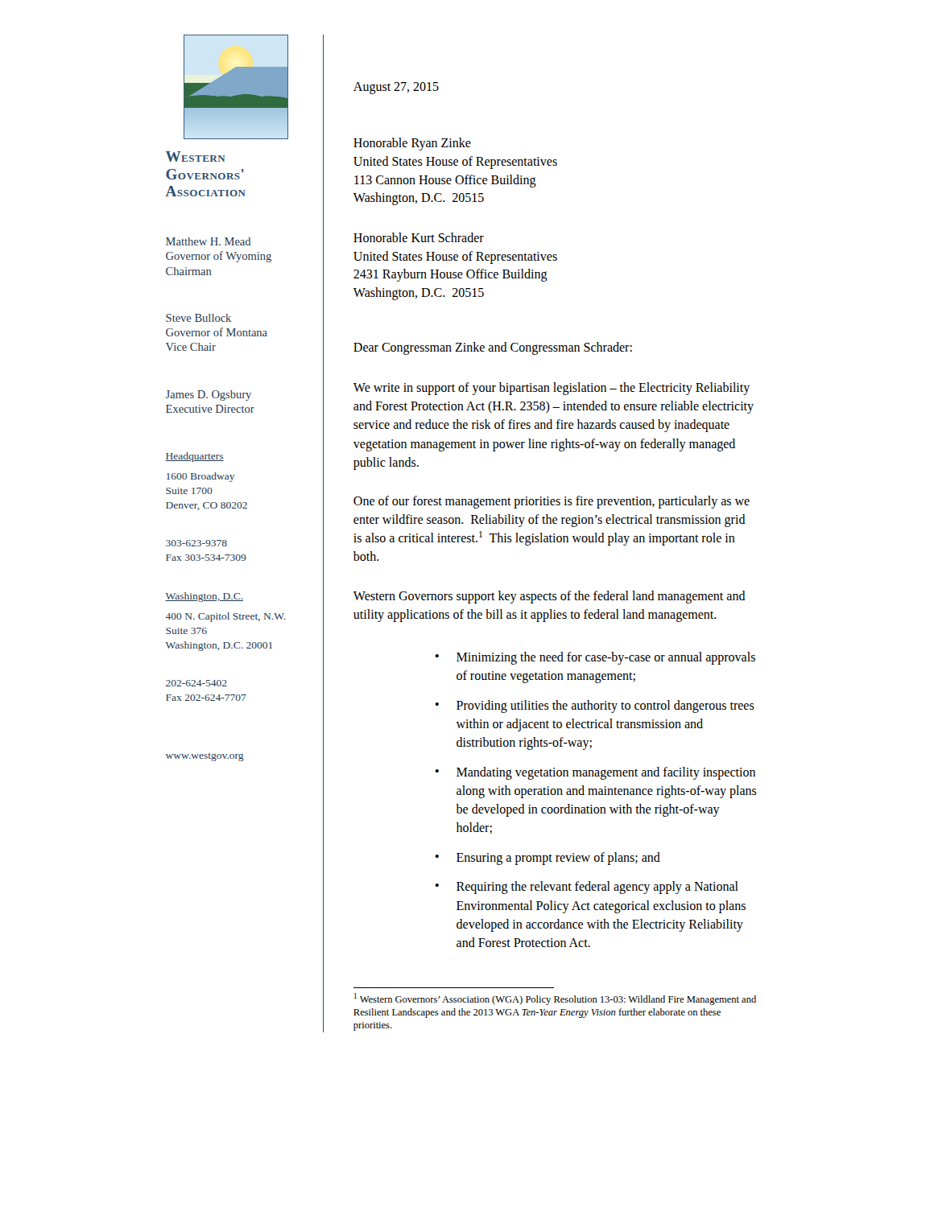Western Governors' Association
Matthew H. Mead Governor of Wyoming Chairman
Steve Bullock Governor of Montana Vice Chair
James D. Ogsbury Executive Director
Headquarters
1600 Broadway
Suite 1700
Denver, CO 80202
303-623-9378
Fax 303-534-7309
Washington, D.C.
400 N. Capitol Street, N.W.
Suite 376
Washington, D.C. 20001
202-624-5402
Fax 202-624-7707
www.westgov.org
August 27, 2015
Honorable Ryan Zinke
United States House of Representatives
113 Cannon House Office Building
Washington, D.C. 20515
Honorable Kurt Schrader
United States House of Representatives
2431 Rayburn House Office Building
Washington, D.C. 20515
Dear Congressman Zinke and Congressman Schrader:
We write in support of your bipartisan legislation – the Electricity Reliability and Forest Protection Act (H.R. 2358) – intended to ensure reliable electricity service and reduce the risk of fires and fire hazards caused by inadequate vegetation management in power line rights-of-way on federally managed public lands.
One of our forest management priorities is fire prevention, particularly as we enter wildfire season. Reliability of the region’s electrical transmission grid is also a critical interest.1 This legislation would play an important role in both.
Western Governors support key aspects of the federal land management and utility applications of the bill as it applies to federal land management.
Minimizing the need for case-by-case or annual approvals of routine vegetation management;
Providing utilities the authority to control dangerous trees within or adjacent to electrical transmission and distribution rights-of-way;
Mandating vegetation management and facility inspection along with operation and maintenance rights-of-way plans be developed in coordination with the right-of-way holder;
Ensuring a prompt review of plans; and
Requiring the relevant federal agency apply a National Environmental Policy Act categorical exclusion to plans developed in accordance with the Electricity Reliability and Forest Protection Act.
1 Western Governors’ Association (WGA) Policy Resolution 13-03: Wildland Fire Management and Resilient Landscapes and the 2013 WGA Ten-Year Energy Vision further elaborate on these priorities.